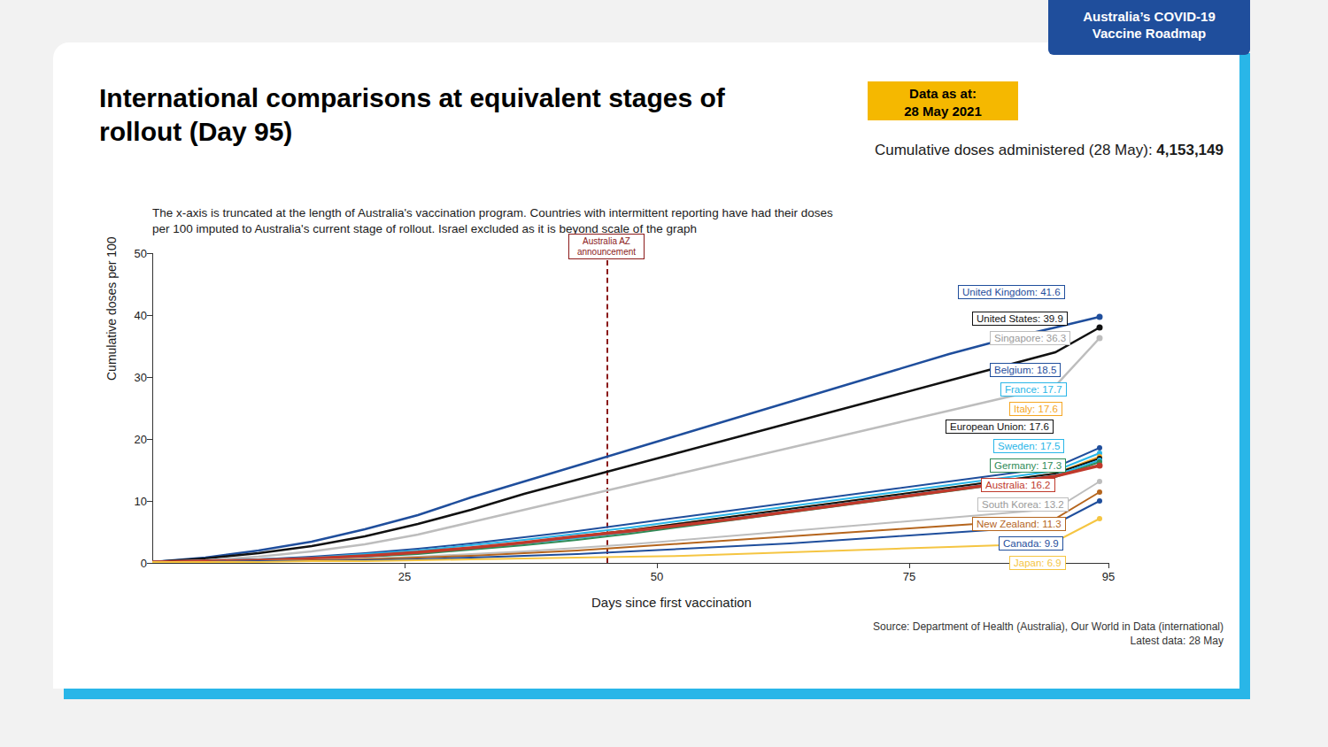Australia’s COVID-19
Vaccine Roadmap
International comparisons at equivalent stages of rollout (Day 95)
Data as at:
28 May 2021
Cumulative doses administered (28 May): 4,153,149
The x-axis is truncated at the length of Australia's vaccination program. Countries with intermittent reporting have had their doses per 100 imputed to Australia's current stage of rollout. Israel excluded as it is beyond scale of the graph
Cumulative doses per 100
50
40
30
20
10
0
25
50
75
95
Australia AZ
announcement
Days since first vaccination
United Kingdom: 41.6
United States: 39.9
Singapore: 36.3
Belgium: 18.5
France: 17.7
Italy: 17.6
European Union: 17.6
Sweden: 17.5
Germany: 17.3
Australia: 16.2
South Korea: 13.2
New Zealand: 11.3
Canada: 9.9
Japan: 6.9
Source: Department of Health (Australia), Our World in Data (international)
Latest data: 28 May